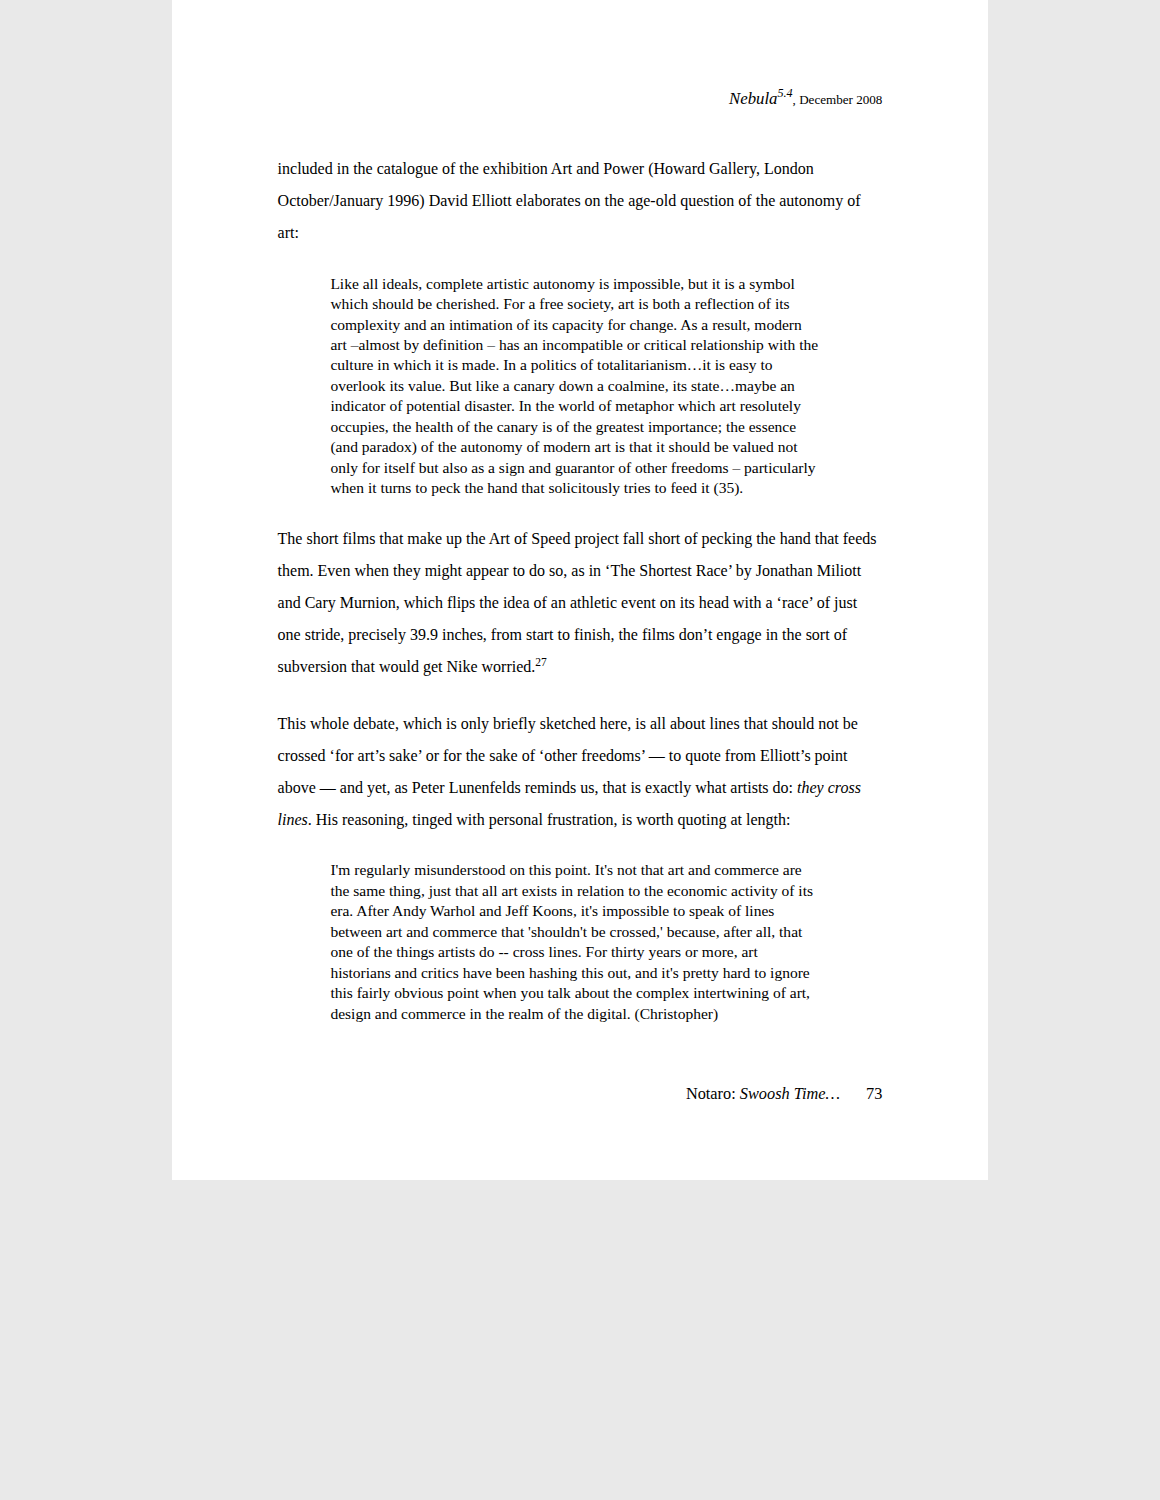Nebula5.4, December 2008
included in the catalogue of the exhibition Art and Power (Howard Gallery, London October/January 1996) David Elliott elaborates on the age-old question of the autonomy of art:
Like all ideals, complete artistic autonomy is impossible, but it is a symbol which should be cherished. For a free society, art is both a reflection of its complexity and an intimation of its capacity for change. As a result, modern art –almost by definition – has an incompatible or critical relationship with the culture in which it is made. In a politics of totalitarianism…it is easy to overlook its value. But like a canary down a coalmine, its state…maybe an indicator of potential disaster. In the world of metaphor which art resolutely occupies, the health of the canary is of the greatest importance; the essence (and paradox) of the autonomy of modern art is that it should be valued not only for itself but also as a sign and guarantor of other freedoms – particularly when it turns to peck the hand that solicitously tries to feed it (35).
The short films that make up the Art of Speed project fall short of pecking the hand that feeds them. Even when they might appear to do so, as in ‘The Shortest Race’ by Jonathan Miliott and Cary Murnion, which flips the idea of an athletic event on its head with a ‘race’ of just one stride, precisely 39.9 inches, from start to finish, the films don’t engage in the sort of subversion that would get Nike worried.27
This whole debate, which is only briefly sketched here, is all about lines that should not be crossed ‘for art’s sake’ or for the sake of ‘other freedoms’ — to quote from Elliott’s point above — and yet, as Peter Lunenfelds reminds us, that is exactly what artists do: they cross lines. His reasoning, tinged with personal frustration, is worth quoting at length:
I'm regularly misunderstood on this point. It's not that art and commerce are the same thing, just that all art exists in relation to the economic activity of its era. After Andy Warhol and Jeff Koons, it's impossible to speak of lines between art and commerce that 'shouldn't be crossed,' because, after all, that one of the things artists do -- cross lines. For thirty years or more, art historians and critics have been hashing this out, and it's pretty hard to ignore this fairly obvious point when you talk about the complex intertwining of art, design and commerce in the realm of the digital. (Christopher)
Notaro: Swoosh Time…73